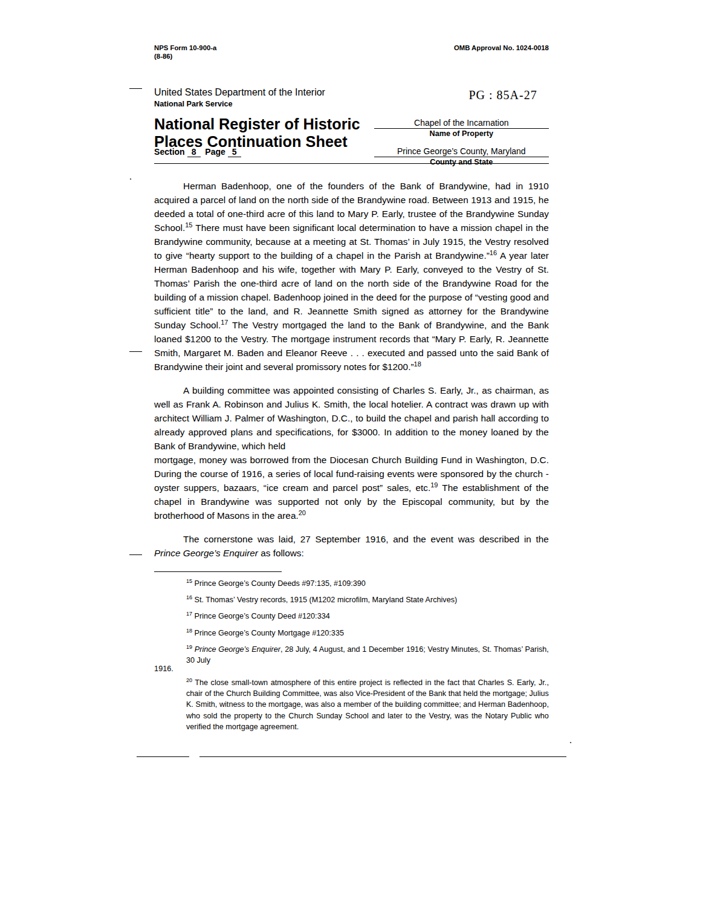NPS Form 10-900-a
(8-86)
OMB Approval No. 1024-0018
.
United States Department of the Interior
National Park Service
PG : 85A-27
National Register of Historic Places Continuation Sheet
Chapel of the Incarnation Name of Property
Prince George’s County, Maryland County and State
Section 8 Page 5
Herman Badenhoop, one of the founders of the Bank of Brandywine, had in 1910 acquired a parcel of land on the north side of the Brandywine road. Between 1913 and 1915, he deeded a total of one-third acre of this land to Mary P. Early, trustee of the Brandywine Sunday School.15 There must have been significant local determination to have a mission chapel in the Brandywine community, because at a meeting at St. Thomas’ in July 1915, the Vestry resolved to give “hearty support to the building of a chapel in the Parish at Brandywine.”16 A year later Herman Badenhoop and his wife, together with Mary P. Early, conveyed to the Vestry of St. Thomas’ Parish the one-third acre of land on the north side of the Brandywine Road for the building of a mission chapel. Badenhoop joined in the deed for the purpose of “vesting good and sufficient title” to the land, and R. Jeannette Smith signed as attorney for the Brandywine Sunday School.17 The Vestry mortgaged the land to the Bank of Brandywine, and the Bank loaned $1200 to the Vestry. The mortgage instrument records that “Mary P. Early, R. Jeannette Smith, Margaret M. Baden and Eleanor Reeve . . . executed and passed unto the said Bank of Brandywine their joint and several promissory notes for $1200.”18
A building committee was appointed consisting of Charles S. Early, Jr., as chairman, as well as Frank A. Robinson and Julius K. Smith, the local hotelier. A contract was drawn up with architect William J. Palmer of Washington, D.C., to build the chapel and parish hall according to already approved plans and specifications, for $3000. In addition to the money loaned by the Bank of Brandywine, which held
mortgage, money was borrowed from the Diocesan Church Building Fund in Washington, D.C. During the course of 1916, a series of local fund-raising events were sponsored by the church - oyster suppers, bazaars, “ice cream and parcel post” sales, etc.19 The establishment of the chapel in Brandywine was supported not only by the Episcopal community, but by the brotherhood of Masons in the area.20
The cornerstone was laid, 27 September 1916, and the event was described in the Prince George’s Enquirer as follows:
15 Prince George’s County Deeds #97:135, #109:390
16 St. Thomas’ Vestry records, 1915 (M1202 microfilm, Maryland State Archives)
17 Prince George’s County Deed #120:334
18 Prince George’s County Mortgage #120:335
19 Prince George’s Enquirer, 28 July, 4 August, and 1 December 1916; Vestry Minutes, St. Thomas’ Parish, 30 July1916.
20 The close small-town atmosphere of this entire project is reflected in the fact that Charles S. Early, Jr., chair of the Church Building Committee, was also Vice-President of the Bank that held the mortgage; Julius K. Smith, witness to the mortgage, was also a member of the building committee; and Herman Badenhoop, who sold the property to the Church Sunday School and later to the Vestry, was the Notary Public who verified the mortgage agreement.
.